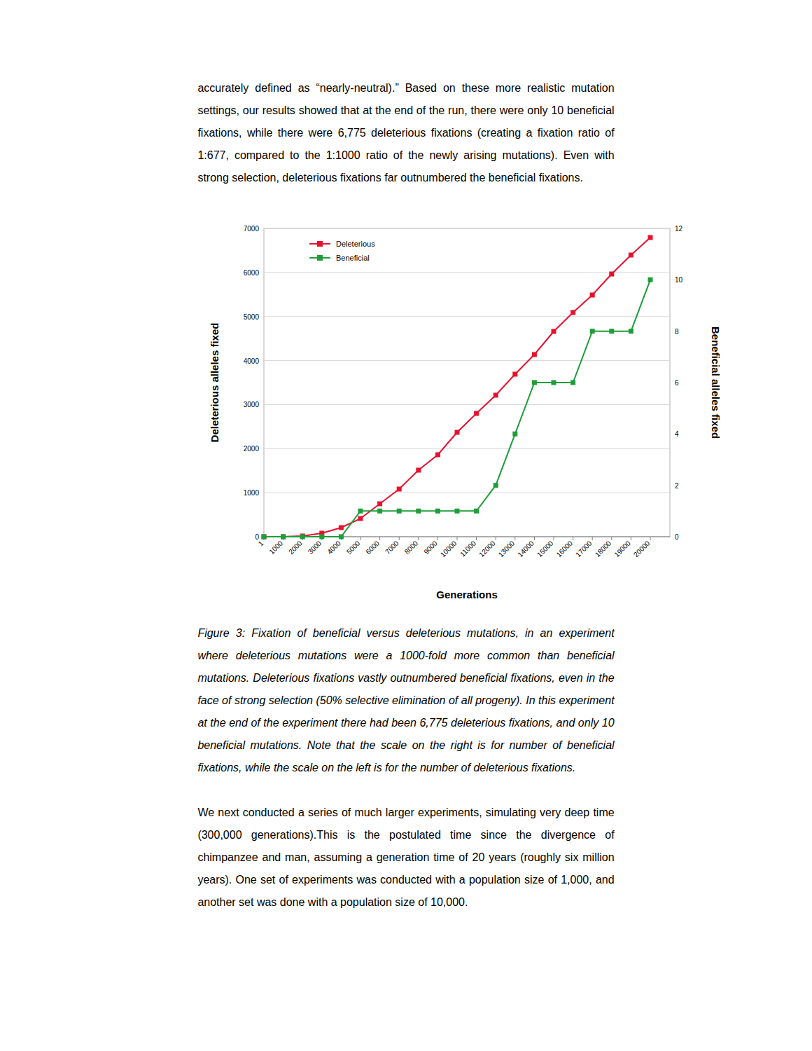accurately defined as “nearly-neutral).” Based on these more realistic mutation settings, our results showed that at the end of the run, there were only 10 beneficial fixations, while there were 6,775 deleterious fixations (creating a fixation ratio of 1:677, compared to the 1:1000 ratio of the newly arising mutations). Even with strong selection, deleterious fixations far outnumbered the beneficial fixations.
7000 6000 5000 4000 3000 2000 1000 0 12 10 8 6 4 2 0 Deleterious alleles fixed Beneficial alleles fixed Generations 1 1000 2000 3000 4000 5000 6000 7000 8000 9000 10000 11000 12000 13000 14000 15000 16000 17000 18000 19000 20000 Deleterious Beneficial
Figure 3: Fixation of beneficial versus deleterious mutations, in an experiment where deleterious mutations were a 1000-fold more common than beneficial mutations. Deleterious fixations vastly outnumbered beneficial fixations, even in the face of strong selection (50% selective elimination of all progeny). In this experiment at the end of the experiment there had been 6,775 deleterious fixations, and only 10 beneficial mutations. Note that the scale on the right is for number of beneficial fixations, while the scale on the left is for the number of deleterious fixations.
We next conducted a series of much larger experiments, simulating very deep time (300,000 generations).This is the postulated time since the divergence of chimpanzee and man, assuming a generation time of 20 years (roughly six million years). One set of experiments was conducted with a population size of 1,000, and another set was done with a population size of 10,000.